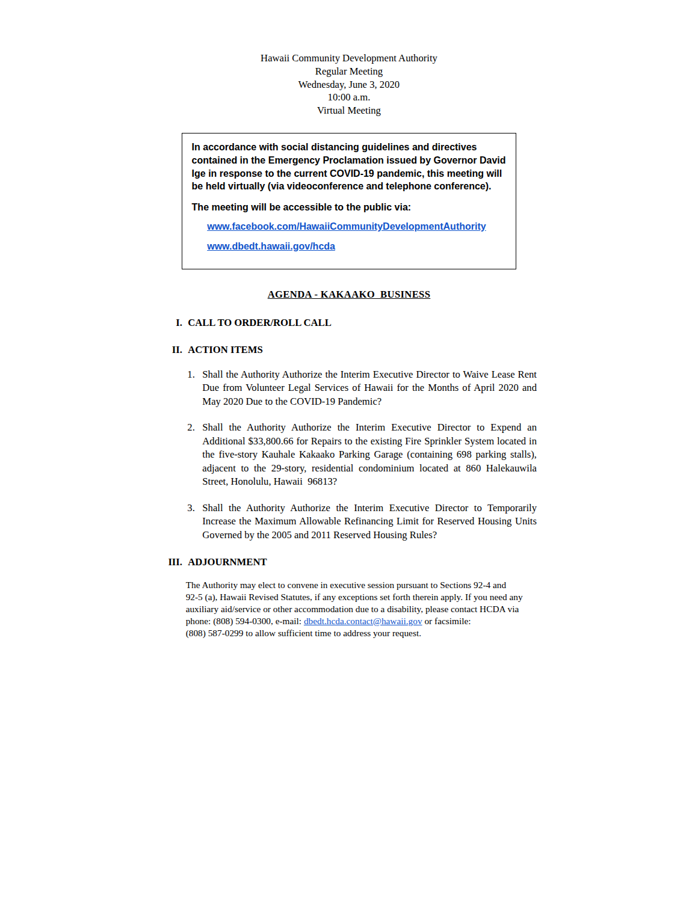Hawaii Community Development Authority
Regular Meeting
Wednesday, June 3, 2020
10:00 a.m.
Virtual Meeting
In accordance with social distancing guidelines and directives contained in the Emergency Proclamation issued by Governor David Ige in response to the current COVID-19 pandemic, this meeting will be held virtually (via videoconference and telephone conference).
The meeting will be accessible to the public via:
www.facebook.com/HawaiiCommunityDevelopmentAuthority
www.dbedt.hawaii.gov/hcda
AGENDA - KAKAAKO BUSINESS
I. CALL TO ORDER/ROLL CALL
II. ACTION ITEMS
Shall the Authority Authorize the Interim Executive Director to Waive Lease Rent Due from Volunteer Legal Services of Hawaii for the Months of April 2020 and May 2020 Due to the COVID-19 Pandemic?
Shall the Authority Authorize the Interim Executive Director to Expend an Additional $33,800.66 for Repairs to the existing Fire Sprinkler System located in the five-story Kauhale Kakaako Parking Garage (containing 698 parking stalls), adjacent to the 29-story, residential condominium located at 860 Halekauwila Street, Honolulu, Hawaii 96813?
Shall the Authority Authorize the Interim Executive Director to Temporarily Increase the Maximum Allowable Refinancing Limit for Reserved Housing Units Governed by the 2005 and 2011 Reserved Housing Rules?
III. ADJOURNMENT
The Authority may elect to convene in executive session pursuant to Sections 92-4 and
92-5 (a), Hawaii Revised Statutes, if any exceptions set forth therein apply. If you need any auxiliary aid/service or other accommodation due to a disability, please contact HCDA via phone: (808) 594-0300, e-mail: dbedt.hcda.contact@hawaii.gov or facsimile:
(808) 587-0299 to allow sufficient time to address your request.